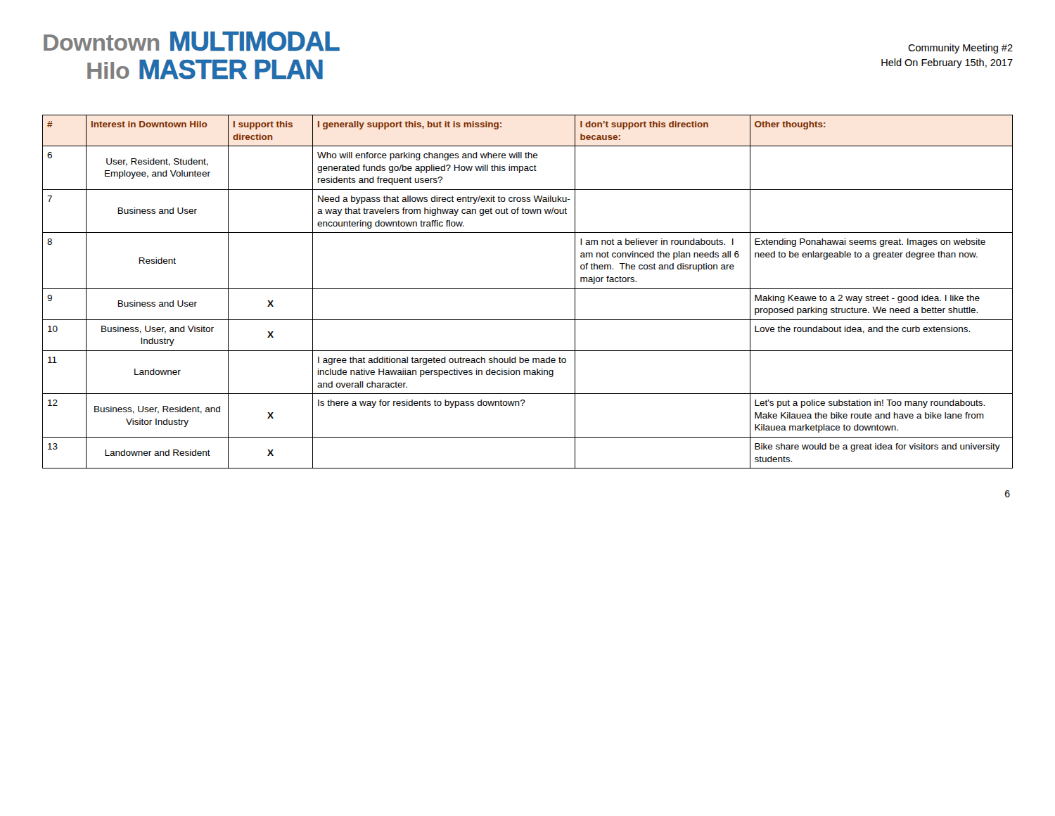Downtown MULTIMODAL
Hilo MASTER PLAN
Community Meeting #2
Held On February 15th, 2017
| # | Interest in Downtown Hilo | I support this direction | I generally support this, but it is missing: | I don’t support this direction because: | Other thoughts: |
| --- | --- | --- | --- | --- | --- |
| 6 | User, Resident, Student, Employee, and Volunteer | | Who will enforce parking changes and where will the generated funds go/be applied? How will this impact residents and frequent users? | | |
| 7 | Business and User | | Need a bypass that allows direct entry/exit to cross Wailuku- a way that travelers from highway can get out of town w/out encountering downtown traffic flow. | | |
| 8 | Resident | | | I am not a believer in roundabouts. I am not convinced the plan needs all 6 of them. The cost and disruption are major factors. | Extending Ponahawai seems great. Images on website need to be enlargeable to a greater degree than now. |
| 9 | Business and User | X | | | Making Keawe to a 2 way street - good idea. I like the proposed parking structure. We need a better shuttle. |
| 10 | Business, User, and Visitor Industry | X | | | Love the roundabout idea, and the curb extensions. |
| 11 | Landowner | | I agree that additional targeted outreach should be made to include native Hawaiian perspectives in decision making and overall character. | | |
| 12 | Business, User, Resident, and Visitor Industry | X | Is there a way for residents to bypass downtown? | | Let's put a police substation in! Too many roundabouts. Make Kilauea the bike route and have a bike lane from Kilauea marketplace to downtown. |
| 13 | Landowner and Resident | X | | | Bike share would be a great idea for visitors and university students. |
6